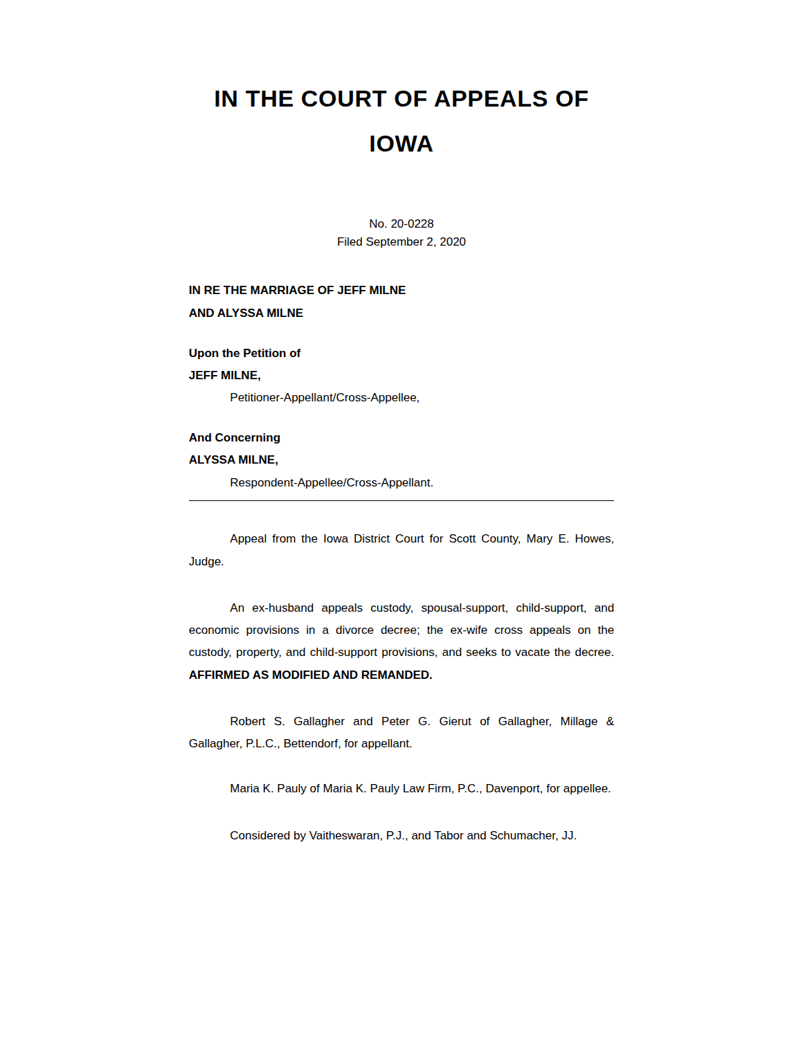IN THE COURT OF APPEALS OF IOWA
No. 20-0228
Filed September 2, 2020
IN RE THE MARRIAGE OF JEFF MILNE
AND ALYSSA MILNE
Upon the Petition of
JEFF MILNE,
Petitioner-Appellant/Cross-Appellee,
And Concerning
ALYSSA MILNE,
Respondent-Appellee/Cross-Appellant.
Appeal from the Iowa District Court for Scott County, Mary E. Howes, Judge.
An ex-husband appeals custody, spousal-support, child-support, and economic provisions in a divorce decree; the ex-wife cross appeals on the custody, property, and child-support provisions, and seeks to vacate the decree. AFFIRMED AS MODIFIED AND REMANDED.
Robert S. Gallagher and Peter G. Gierut of Gallagher, Millage & Gallagher, P.L.C., Bettendorf, for appellant.
Maria K. Pauly of Maria K. Pauly Law Firm, P.C., Davenport, for appellee.
Considered by Vaitheswaran, P.J., and Tabor and Schumacher, JJ.